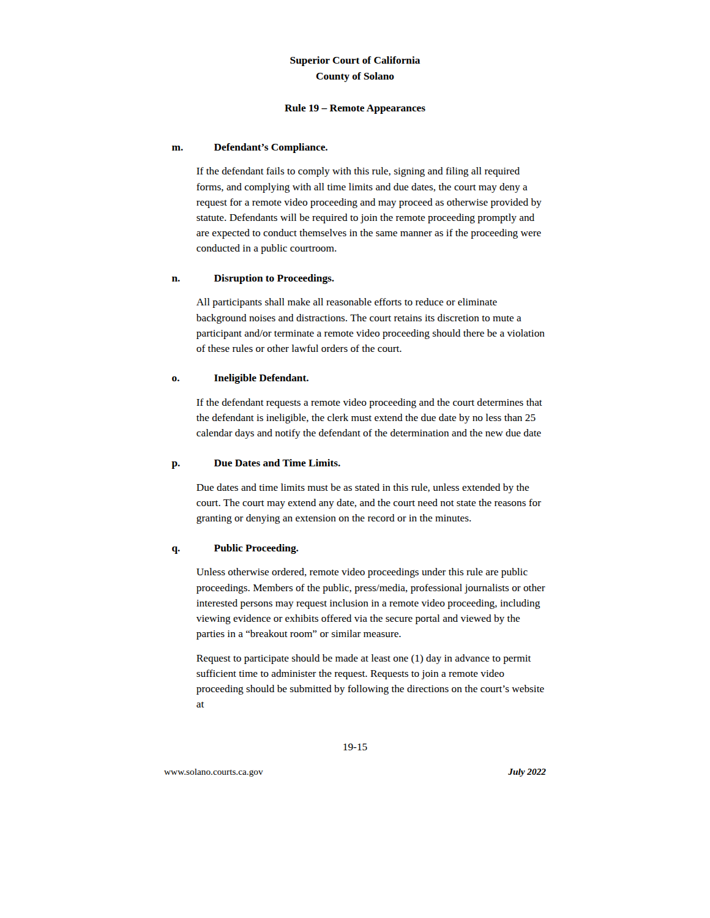Superior Court of California
County of Solano
Rule 19 – Remote Appearances
m. Defendant’s Compliance.
If the defendant fails to comply with this rule, signing and filing all required forms, and complying with all time limits and due dates, the court may deny a request for a remote video proceeding and may proceed as otherwise provided by statute. Defendants will be required to join the remote proceeding promptly and are expected to conduct themselves in the same manner as if the proceeding were conducted in a public courtroom.
n. Disruption to Proceedings.
All participants shall make all reasonable efforts to reduce or eliminate background noises and distractions. The court retains its discretion to mute a participant and/or terminate a remote video proceeding should there be a violation of these rules or other lawful orders of the court.
o. Ineligible Defendant.
If the defendant requests a remote video proceeding and the court determines that the defendant is ineligible, the clerk must extend the due date by no less than 25 calendar days and notify the defendant of the determination and the new due date
p. Due Dates and Time Limits.
Due dates and time limits must be as stated in this rule, unless extended by the court. The court may extend any date, and the court need not state the reasons for granting or denying an extension on the record or in the minutes.
q. Public Proceeding.
Unless otherwise ordered, remote video proceedings under this rule are public proceedings. Members of the public, press/media, professional journalists or other interested persons may request inclusion in a remote video proceeding, including viewing evidence or exhibits offered via the secure portal and viewed by the parties in a “breakout room” or similar measure.
Request to participate should be made at least one (1) day in advance to permit sufficient time to administer the request. Requests to join a remote video proceeding should be submitted by following the directions on the court’s website at
19-15
www.solano.courts.ca.gov July 2022